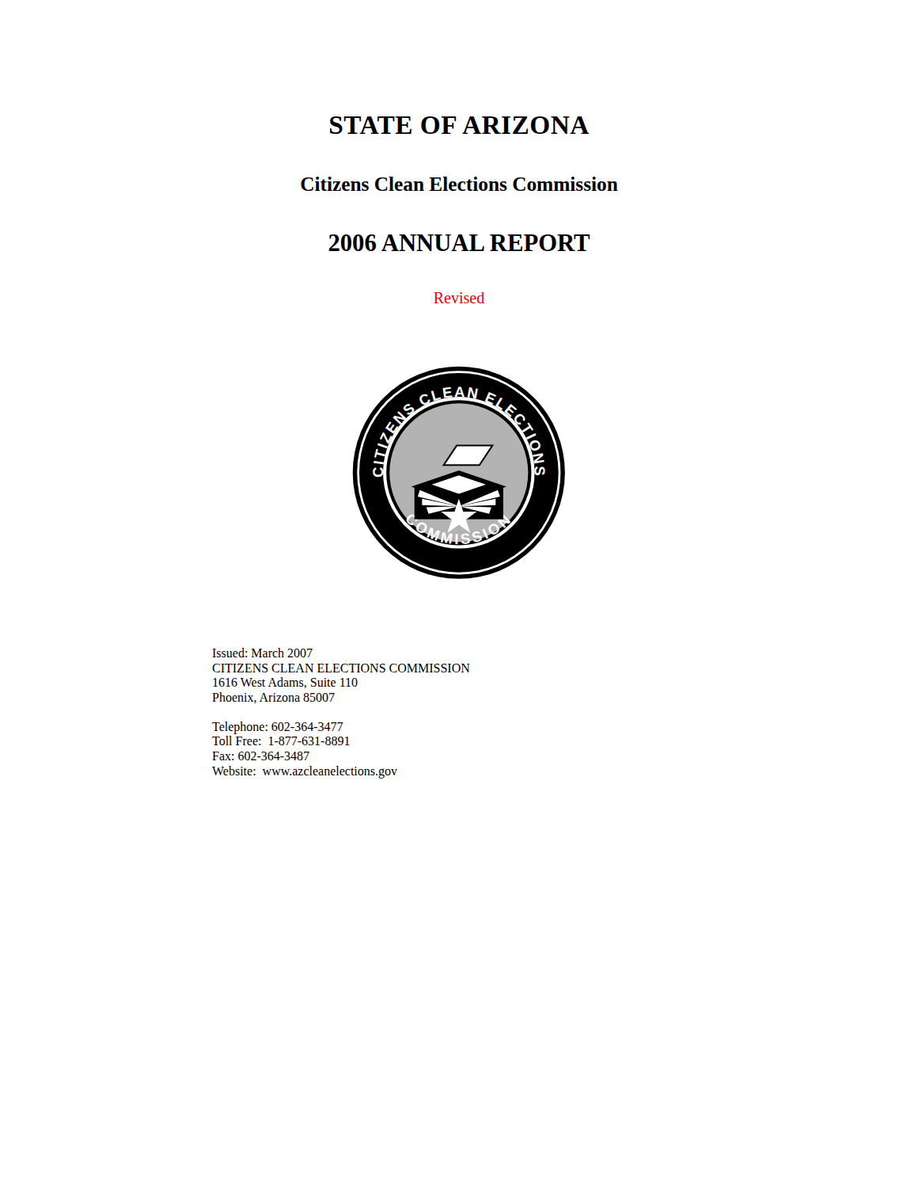STATE OF ARIZONA
Citizens Clean Elections Commission
2006 ANNUAL REPORT
Revised
CITIZENS CLEAN ELECTIONS COMMISSION
Issued: March 2007
CITIZENS CLEAN ELECTIONS COMMISSION
1616 West Adams, Suite 110
Phoenix, Arizona 85007
Telephone: 602-364-3477
Toll Free: 1-877-631-8891
Fax: 602-364-3487
Website: www.azcleanelections.gov